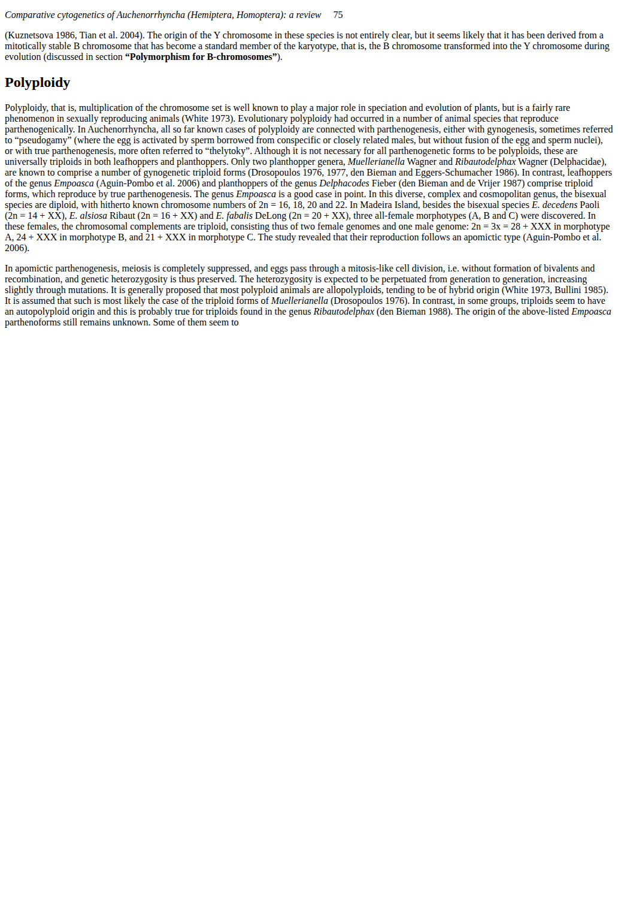Comparative cytogenetics of Auchenorrhyncha (Hemiptera, Homoptera): a review 75
(Kuznetsova 1986, Tian et al. 2004). The origin of the Y chromosome in these species is not entirely clear, but it seems likely that it has been derived from a mitotically stable B chromosome that has become a standard member of the karyotype, that is, the B chromosome transformed into the Y chromosome during evolution (discussed in section “Polymorphism for B-chromosomes”).
Polyploidy
Polyploidy, that is, multiplication of the chromosome set is well known to play a major role in speciation and evolution of plants, but is a fairly rare phenomenon in sexually reproducing animals (White 1973). Evolutionary polyploidy had occurred in a number of animal species that reproduce parthenogenically. In Auchenorrhyncha, all so far known cases of polyploidy are connected with parthenogenesis, either with gynogenesis, sometimes referred to “pseudogamy” (where the egg is activated by sperm borrowed from conspecific or closely related males, but without fusion of the egg and sperm nuclei), or with true parthenogenesis, more often referred to “thelytoky”. Although it is not necessary for all parthenogenetic forms to be polyploids, these are universally triploids in both leafhoppers and planthoppers. Only two planthopper genera, Muellerianella Wagner and Ribautodelphax Wagner (Delphacidae), are known to comprise a number of gynogenetic triploid forms (Drosopoulos 1976, 1977, den Bieman and Eggers-Schumacher 1986). In contrast, leafhoppers of the genus Empoasca (Aguin-Pombo et al. 2006) and planthoppers of the genus Delphacodes Fieber (den Bieman and de Vrijer 1987) comprise triploid forms, which reproduce by true parthenogenesis. The genus Empoasca is a good case in point. In this diverse, complex and cosmopolitan genus, the bisexual species are diploid, with hitherto known chromosome numbers of 2n = 16, 18, 20 and 22. In Madeira Island, besides the bisexual species E. decedens Paoli (2n = 14 + XX), E. alsiosa Ribaut (2n = 16 + XX) and E. fabalis DeLong (2n = 20 + XX), three all-female morphotypes (A, B and C) were discovered. In these females, the chromosomal complements are triploid, consisting thus of two female genomes and one male genome: 2n = 3x = 28 + XXX in morphotype A, 24 + XXX in morphotype B, and 21 + XXX in morphotype C. The study revealed that their reproduction follows an apomictic type (Aguin-Pombo et al. 2006).
In apomictic parthenogenesis, meiosis is completely suppressed, and eggs pass through a mitosis-like cell division, i.e. without formation of bivalents and recombination, and genetic heterozygosity is thus preserved. The heterozygosity is expected to be perpetuated from generation to generation, increasing slightly through mutations. It is generally proposed that most polyploid animals are allopolyploids, tending to be of hybrid origin (White 1973, Bullini 1985). It is assumed that such is most likely the case of the triploid forms of Muellerianella (Drosopoulos 1976). In contrast, in some groups, triploids seem to have an autopolyploid origin and this is probably true for triploids found in the genus Ribautodelphax (den Bieman 1988). The origin of the above-listed Empoasca parthenoforms still remains unknown. Some of them seem to